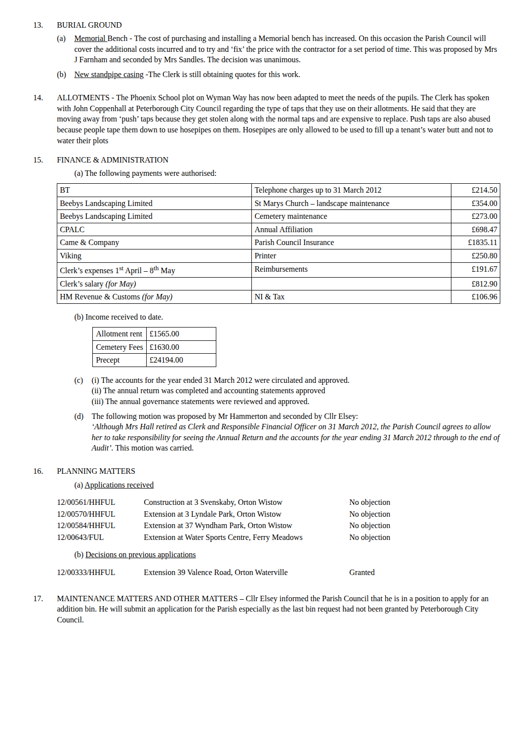13.
BURIAL GROUND
(a)
Memorial Bench - The cost of purchasing and installing a Memorial bench has increased. On this occasion the Parish Council will cover the additional costs incurred and to try and ‘fix’ the price with the contractor for a set period of time. This was proposed by Mrs J Farnham and seconded by Mrs Sandles. The decision was unanimous.
(b)
New standpipe casing -The Clerk is still obtaining quotes for this work.
14.
ALLOTMENTS - The Phoenix School plot on Wyman Way has now been adapted to meet the needs of the pupils. The Clerk has spoken with John Coppenhall at Peterborough City Council regarding the type of taps that they use on their allotments. He said that they are moving away from ‘push’ taps because they get stolen along with the normal taps and are expensive to replace. Push taps are also abused because people tape them down to use hosepipes on them. Hosepipes are only allowed to be used to fill up a tenant’s water butt and not to water their plots
15.
FINANCE & ADMINISTRATION
(a) The following payments were authorised:
| BT | Telephone charges up to 31 March 2012 | £214.50 |
| Beebys Landscaping Limited | St Marys Church – landscape maintenance | £354.00 |
| Beebys Landscaping Limited | Cemetery maintenance | £273.00 |
| CPALC | Annual Affiliation | £698.47 |
| Came & Company | Parish Council Insurance | £1835.11 |
| Viking | Printer | £250.80 |
| Clerk’s expenses 1 st April – 8 th May | Reimbursements | £191.67 |
| Clerk’s salary (for May) | | £812.90 |
| HM Revenue & Customs (for May) | NI & Tax | £106.96 |
(b) Income received to date.
| Allotment rent | £1565.00 |
| Cemetery Fees | £1630.00 |
| Precept | £24194.00 |
(c)
(i) The accounts for the year ended 31 March 2012 were circulated and approved.
(ii) The annual return was completed and accounting statements approved
(iii) The annual governance statements were reviewed and approved.
(d)
The following motion was proposed by Mr Hammerton and seconded by Cllr Elsey:
‘Although Mrs Hall retired as Clerk and Responsible Financial Officer on 31 March 2012, the Parish Council agrees to allow her to take responsibility for seeing the Annual Return and the accounts for the year ending 31 March 2012 through to the end of Audit’. This motion was carried.
16.
PLANNING MATTERS
(a) Applications received
| 12/00561/HHFUL | Construction at 3 Svenskaby, Orton Wistow | No objection |
| 12/00570/HHFUL | Extension at 3 Lyndale Park, Orton Wistow | No objection |
| 12/00584/HHFUL | Extension at 37 Wyndham Park, Orton Wistow | No objection |
| 12/00643/FUL | Extension at Water Sports Centre, Ferry Meadows | No objection |
(b) Decisions on previous applications
| 12/00333/HHFUL | Extension 39 Valence Road, Orton Waterville | Granted |
17.
MAINTENANCE MATTERS AND OTHER MATTERS – Cllr Elsey informed the Parish Council that he is in a position to apply for an addition bin. He will submit an application for the Parish especially as the last bin request had not been granted by Peterborough City Council.